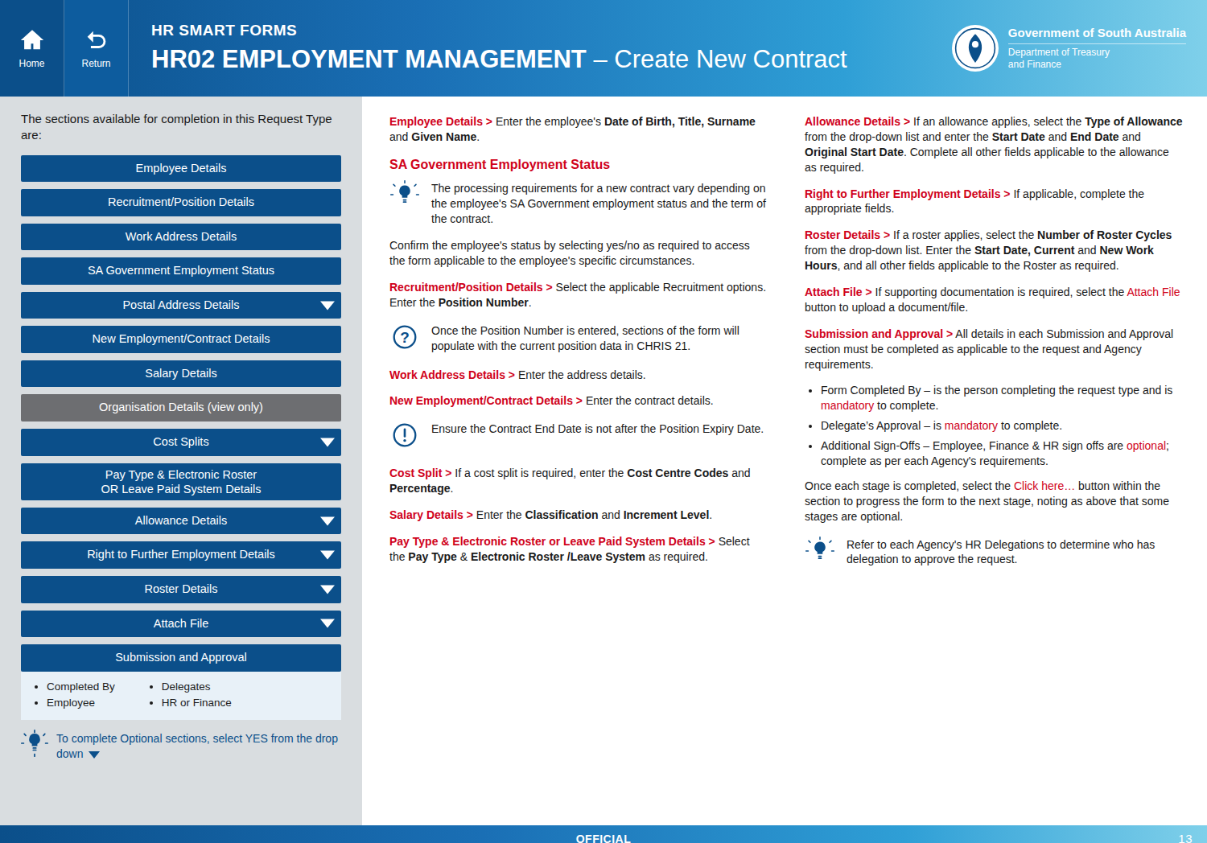Home Return
HR SMART FORMS
HR02 EMPLOYMENT MANAGEMENT – Create New Contract
Government of South Australia
Department of Treasury
and Finance
The sections available for completion in this Request Type are:
Employee Details
Recruitment/Position Details
Work Address Details
SA Government Employment Status
Postal Address Details
New Employment/Contract Details
Salary Details
Organisation Details (view only)
Cost Splits
Pay Type & Electronic Roster
OR Leave Paid System Details
Allowance Details
Right to Further Employment Details
Roster Details
Attach File
Submission and Approval
Completed By
Employee
Delegates
HR or Finance
To complete Optional sections, select YES from the drop down
Employee Details > Enter the employee's Date of Birth, Title, Surname and Given Name.
SA Government Employment Status
The processing requirements for a new contract vary depending on the employee's SA Government employment status and the term of the contract.
Confirm the employee's status by selecting yes/no as required to access the form applicable to the employee's specific circumstances.
Recruitment/Position Details > Select the applicable Recruitment options. Enter the Position Number.
?
Once the Position Number is entered, sections of the form will populate with the current position data in CHRIS 21.
Work Address Details > Enter the address details.
New Employment/Contract Details > Enter the contract details.
Ensure the Contract End Date is not after the Position Expiry Date.
Cost Split > If a cost split is required, enter the Cost Centre Codes and Percentage.
Salary Details > Enter the Classification and Increment Level.
Pay Type & Electronic Roster or Leave Paid System Details > Select the Pay Type & Electronic Roster /Leave System as required.
Allowance Details > If an allowance applies, select the Type of Allowance from the drop-down list and enter the Start Date and End Date and Original Start Date. Complete all other fields applicable to the allowance as required.
Right to Further Employment Details > If applicable, complete the appropriate fields.
Roster Details > If a roster applies, select the Number of Roster Cycles from the drop-down list. Enter the Start Date, Current and New Work Hours, and all other fields applicable to the Roster as required.
Attach File > If supporting documentation is required, select the Attach File button to upload a document/file.
Submission and Approval > All details in each Submission and Approval section must be completed as applicable to the request and Agency requirements.
Form Completed By – is the person completing the request type and is mandatory to complete.
Delegate’s Approval – is mandatory to complete.
Additional Sign-Offs – Employee, Finance & HR sign offs are optional; complete as per each Agency's requirements.
Once each stage is completed, select the Click here… button within the section to progress the form to the next stage, noting as above that some stages are optional.
Refer to each Agency's HR Delegations to determine who has delegation to approve the request.
OFFICIAL 13